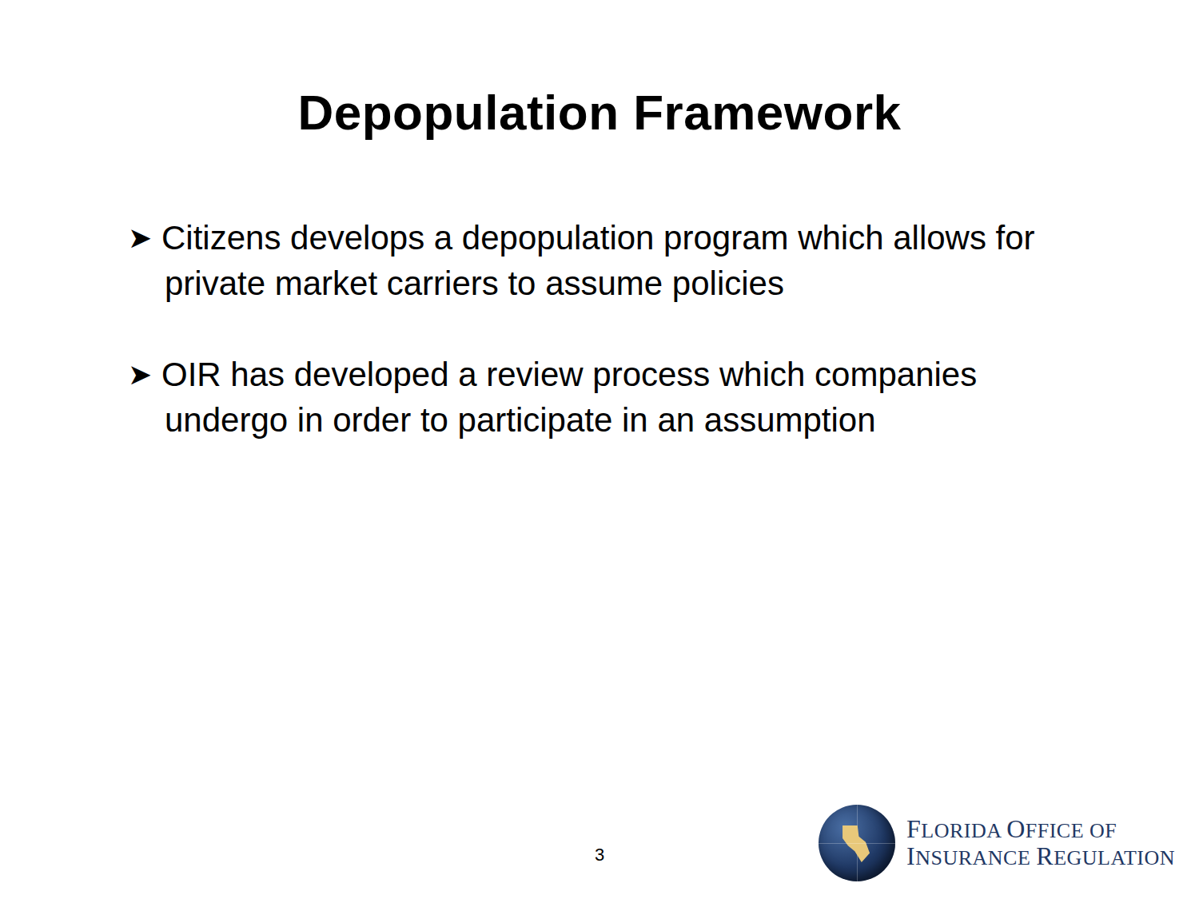Depopulation Framework
➤Citizens develops a depopulation program which allows for private market carriers to assume policies
➤OIR has developed a review process which companies undergo in order to participate in an assumption
3
FLORIDA OFFICE OF
INSURANCE REGULATION